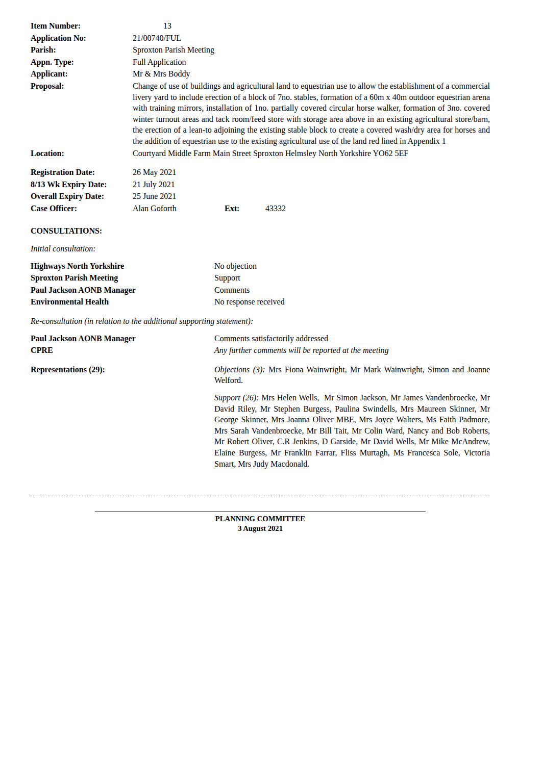| Item Number: | 13 |
| Application No: | 21/00740/FUL |
| Parish: | Sproxton Parish Meeting |
| Appn. Type: | Full Application |
| Applicant: | Mr & Mrs Boddy |
| Proposal: | Change of use of buildings and agricultural land to equestrian use to allow the establishment of a commercial livery yard to include erection of a block of 7no. stables, formation of a 60m x 40m outdoor equestrian arena with training mirrors, installation of 1no. partially covered circular horse walker, formation of 3no. covered winter turnout areas and tack room/feed store with storage area above in an existing agricultural store/barn, the erection of a lean-to adjoining the existing stable block to create a covered wash/dry area for horses and the addition of equestrian use to the existing agricultural use of the land red lined in Appendix 1 |
| Location: | Courtyard Middle Farm Main Street Sproxton Helmsley North Yorkshire YO62 5EF |
| Registration Date: | 26 May 2021 | | |
| 8/13 Wk Expiry Date: | 21 July 2021 | | |
| Overall Expiry Date: | 25 June 2021 | | |
| Case Officer: | Alan Goforth | Ext: | 43332 |
CONSULTATIONS:
Initial consultation:
| Highways North Yorkshire | No objection |
| Sproxton Parish Meeting | Support |
| Paul Jackson AONB Manager | Comments |
| Environmental Health | No response received |
Re-consultation (in relation to the additional supporting statement):
| Paul Jackson AONB Manager | Comments satisfactorily addressed |
| CPRE | Any further comments will be reported at the meeting |
| Representations (29): | Objections (3): Mrs Fiona Wainwright, Mr Mark Wainwright, Simon and Joanne Welford. Support (26): Mrs Helen Wells, Mr Simon Jackson, Mr James Vandenbroecke, Mr David Riley, Mr Stephen Burgess, Paulina Swindells, Mrs Maureen Skinner, Mr George Skinner, Mrs Joanna Oliver MBE, Mrs Joyce Walters, Ms Faith Padmore, Mrs Sarah Vandenbroecke, Mr Bill Tait, Mr Colin Ward, Nancy and Bob Roberts, Mr Robert Oliver, C.R Jenkins, D Garside, Mr David Wells, Mr Mike McAndrew, Elaine Burgess, Mr Franklin Farrar, Fliss Murtagh, Ms Francesca Sole, Victoria Smart, Mrs Judy Macdonald. |
PLANNING COMMITTEE
3 August 2021